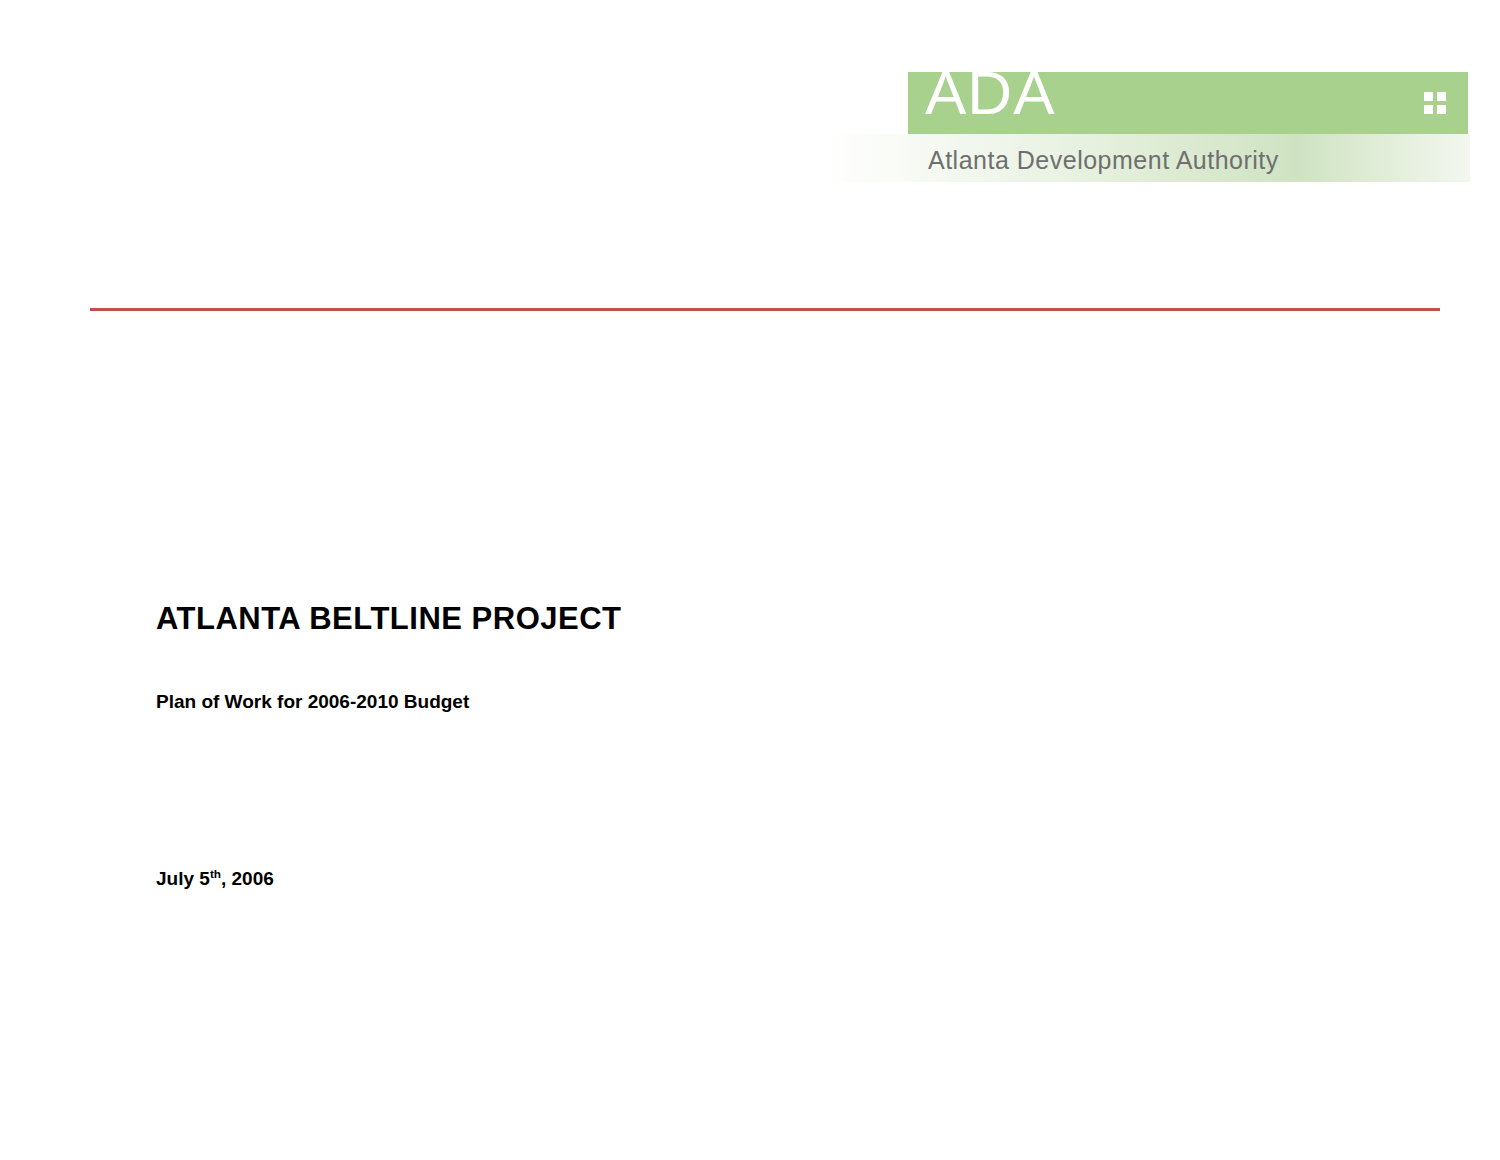ADA
Atlanta Development Authority
ATLANTA BELTLINE PROJECT
Plan of Work for 2006-2010 Budget
July 5th, 2006